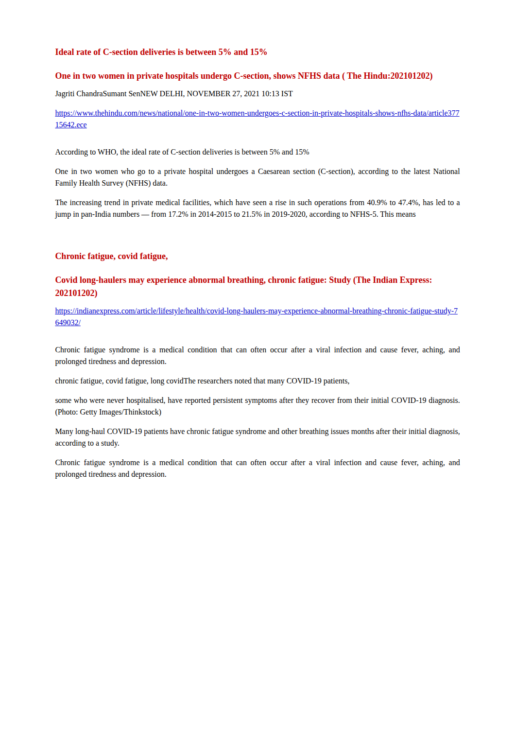Ideal rate of C-section deliveries is between 5% and 15%
One in two women in private hospitals undergo C-section, shows NFHS data ( The Hindu:202101202)
Jagriti ChandraSumant SenNEW DELHI, NOVEMBER 27, 2021 10:13 IST
https://www.thehindu.com/news/national/one-in-two-women-undergoes-c-section-in-private-hospitals-shows-nfhs-data/article37715642.ece
According to WHO, the ideal rate of C-section deliveries is between 5% and 15%
One in two women who go to a private hospital undergoes a Caesarean section (C-section), according to the latest National Family Health Survey (NFHS) data.
The increasing trend in private medical facilities, which have seen a rise in such operations from 40.9% to 47.4%, has led to a jump in pan-India numbers — from 17.2% in 2014-2015 to 21.5% in 2019-2020, according to NFHS-5. This means
Chronic fatigue, covid fatigue,
Covid long-haulers may experience abnormal breathing, chronic fatigue: Study (The Indian Express: 202101202)
https://indianexpress.com/article/lifestyle/health/covid-long-haulers-may-experience-abnormal-breathing-chronic-fatigue-study-7649032/
Chronic fatigue syndrome is a medical condition that can often occur after a viral infection and cause fever, aching, and prolonged tiredness and depression.
chronic fatigue, covid fatigue, long covidThe researchers noted that many COVID-19 patients,
some who were never hospitalised, have reported persistent symptoms after they recover from their initial COVID-19 diagnosis. (Photo: Getty Images/Thinkstock)
Many long-haul COVID-19 patients have chronic fatigue syndrome and other breathing issues months after their initial diagnosis, according to a study.
Chronic fatigue syndrome is a medical condition that can often occur after a viral infection and cause fever, aching, and prolonged tiredness and depression.